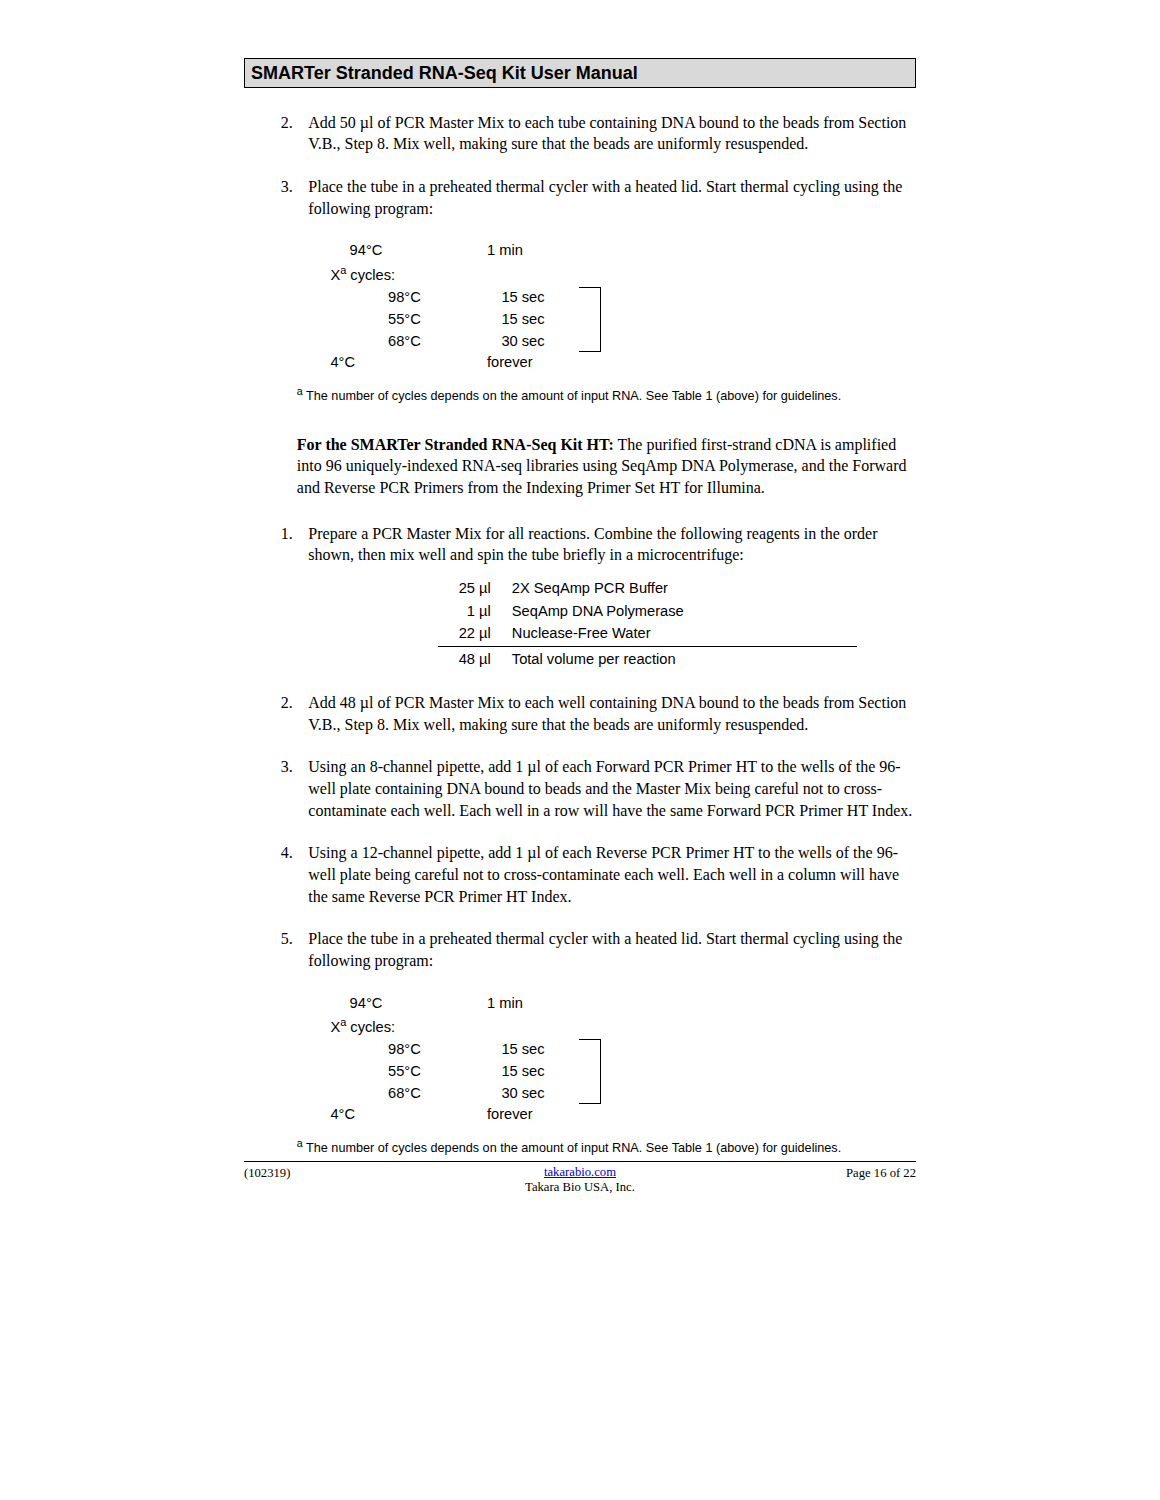SMARTer Stranded RNA-Seq Kit User Manual
Add 50 µl of PCR Master Mix to each tube containing DNA bound to the beads from Section V.B., Step 8. Mix well, making sure that the beads are uniformly resuspended.
Place the tube in a preheated thermal cycler with a heated lid. Start thermal cycling using the following program:
| 94°C | 1 min | |
| X a cycles: |
| 98°C | 15 sec | |
| 55°C | 15 sec |
| 68°C | 30 sec |
| 4°C | forever | |
a The number of cycles depends on the amount of input RNA. See Table 1 (above) for guidelines.
For the SMARTer Stranded RNA-Seq Kit HT: The purified first-strand cDNA is amplified into 96 uniquely-indexed RNA-seq libraries using SeqAmp DNA Polymerase, and the Forward and Reverse PCR Primers from the Indexing Primer Set HT for Illumina.
Prepare a PCR Master Mix for all reactions. Combine the following reagents in the order shown, then mix well and spin the tube briefly in a microcentrifuge:
| 25 µl | 2X SeqAmp PCR Buffer |
| 1 µl | SeqAmp DNA Polymerase |
| 22 µl | Nuclease-Free Water |
| 48 µl | Total volume per reaction |
Add 48 µl of PCR Master Mix to each well containing DNA bound to the beads from Section V.B., Step 8. Mix well, making sure that the beads are uniformly resuspended.
Using an 8-channel pipette, add 1 µl of each Forward PCR Primer HT to the wells of the 96-well plate containing DNA bound to beads and the Master Mix being careful not to cross-contaminate each well. Each well in a row will have the same Forward PCR Primer HT Index.
Using a 12-channel pipette, add 1 µl of each Reverse PCR Primer HT to the wells of the 96-well plate being careful not to cross-contaminate each well. Each well in a column will have the same Reverse PCR Primer HT Index.
Place the tube in a preheated thermal cycler with a heated lid. Start thermal cycling using the following program:
| 94°C | 1 min | |
| X a cycles: |
| 98°C | 15 sec | |
| 55°C | 15 sec |
| 68°C | 30 sec |
| 4°C | forever | |
a The number of cycles depends on the amount of input RNA. See Table 1 (above) for guidelines.
(102319)
takarabio.com
Takara Bio USA, Inc.
Page 16 of 22